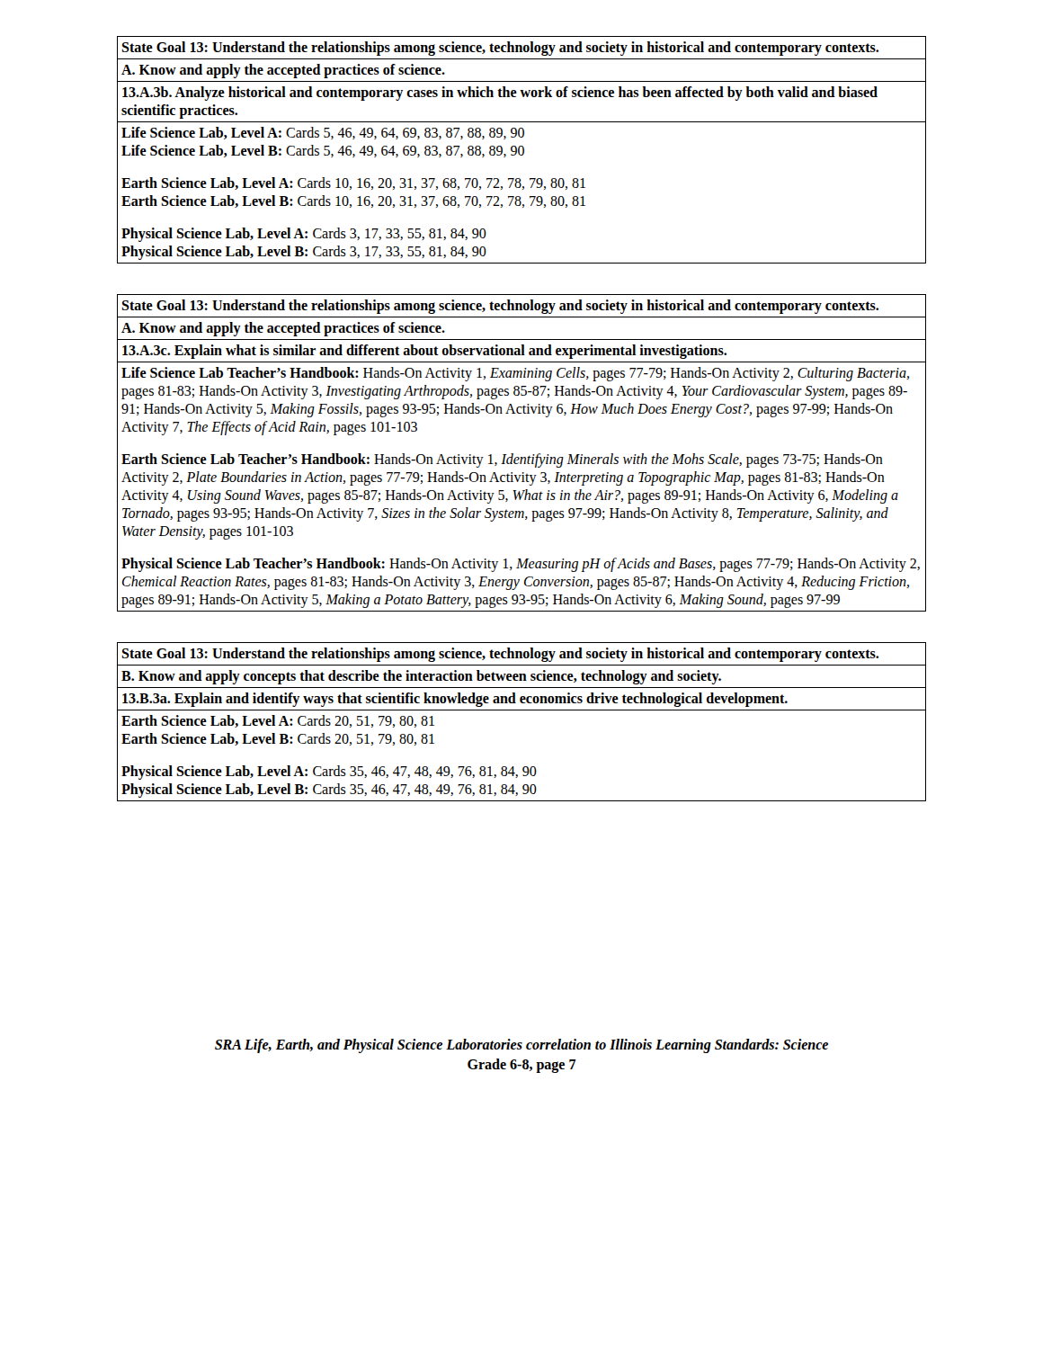| State Goal 13: Understand the relationships among science, technology and society in historical and contemporary contexts. |
| A. Know and apply the accepted practices of science. |
| 13.A.3b. Analyze historical and contemporary cases in which the work of science has been affected by both valid and biased scientific practices. |
| Life Science Lab, Level A: Cards 5, 46, 49, 64, 69, 83, 87, 88, 89, 90 Life Science Lab, Level B: Cards 5, 46, 49, 64, 69, 83, 87, 88, 89, 90 Earth Science Lab, Level A: Cards 10, 16, 20, 31, 37, 68, 70, 72, 78, 79, 80, 81 Earth Science Lab, Level B: Cards 10, 16, 20, 31, 37, 68, 70, 72, 78, 79, 80, 81 Physical Science Lab, Level A: Cards 3, 17, 33, 55, 81, 84, 90 Physical Science Lab, Level B: Cards 3, 17, 33, 55, 81, 84, 90 |
| State Goal 13: Understand the relationships among science, technology and society in historical and contemporary contexts. |
| A. Know and apply the accepted practices of science. |
| 13.A.3c. Explain what is similar and different about observational and experimental investigations. |
| Life Science Lab Teacher’s Handbook: Hands-On Activity 1, Examining Cells, pages 77-79; Hands-On Activity 2, Culturing Bacteria, pages 81-83; Hands-On Activity 3, Investigating Arthropods, pages 85-87; Hands-On Activity 4, Your Cardiovascular System, pages 89-91; Hands-On Activity 5, Making Fossils, pages 93-95; Hands-On Activity 6, How Much Does Energy Cost?, pages 97-99; Hands-On Activity 7, The Effects of Acid Rain, pages 101-103 Earth Science Lab Teacher’s Handbook: Hands-On Activity 1, Identifying Minerals with the Mohs Scale, pages 73-75; Hands-On Activity 2, Plate Boundaries in Action, pages 77-79; Hands-On Activity 3, Interpreting a Topographic Map, pages 81-83; Hands-On Activity 4, Using Sound Waves, pages 85-87; Hands-On Activity 5, What is in the Air?, pages 89-91; Hands-On Activity 6, Modeling a Tornado, pages 93-95; Hands-On Activity 7, Sizes in the Solar System, pages 97-99; Hands-On Activity 8, Temperature, Salinity, and Water Density, pages 101-103 Physical Science Lab Teacher’s Handbook: Hands-On Activity 1, Measuring pH of Acids and Bases, pages 77-79; Hands-On Activity 2, Chemical Reaction Rates, pages 81-83; Hands-On Activity 3, Energy Conversion, pages 85-87; Hands-On Activity 4, Reducing Friction, pages 89-91; Hands-On Activity 5, Making a Potato Battery, pages 93-95; Hands-On Activity 6, Making Sound, pages 97-99 |
| State Goal 13: Understand the relationships among science, technology and society in historical and contemporary contexts. |
| B. Know and apply concepts that describe the interaction between science, technology and society. |
| 13.B.3a. Explain and identify ways that scientific knowledge and economics drive technological development. |
| Earth Science Lab, Level A: Cards 20, 51, 79, 80, 81 Earth Science Lab, Level B: Cards 20, 51, 79, 80, 81 Physical Science Lab, Level A: Cards 35, 46, 47, 48, 49, 76, 81, 84, 90 Physical Science Lab, Level B: Cards 35, 46, 47, 48, 49, 76, 81, 84, 90 |
SRA Life, Earth, and Physical Science Laboratories correlation to Illinois Learning Standards: Science
Grade 6-8, page 7